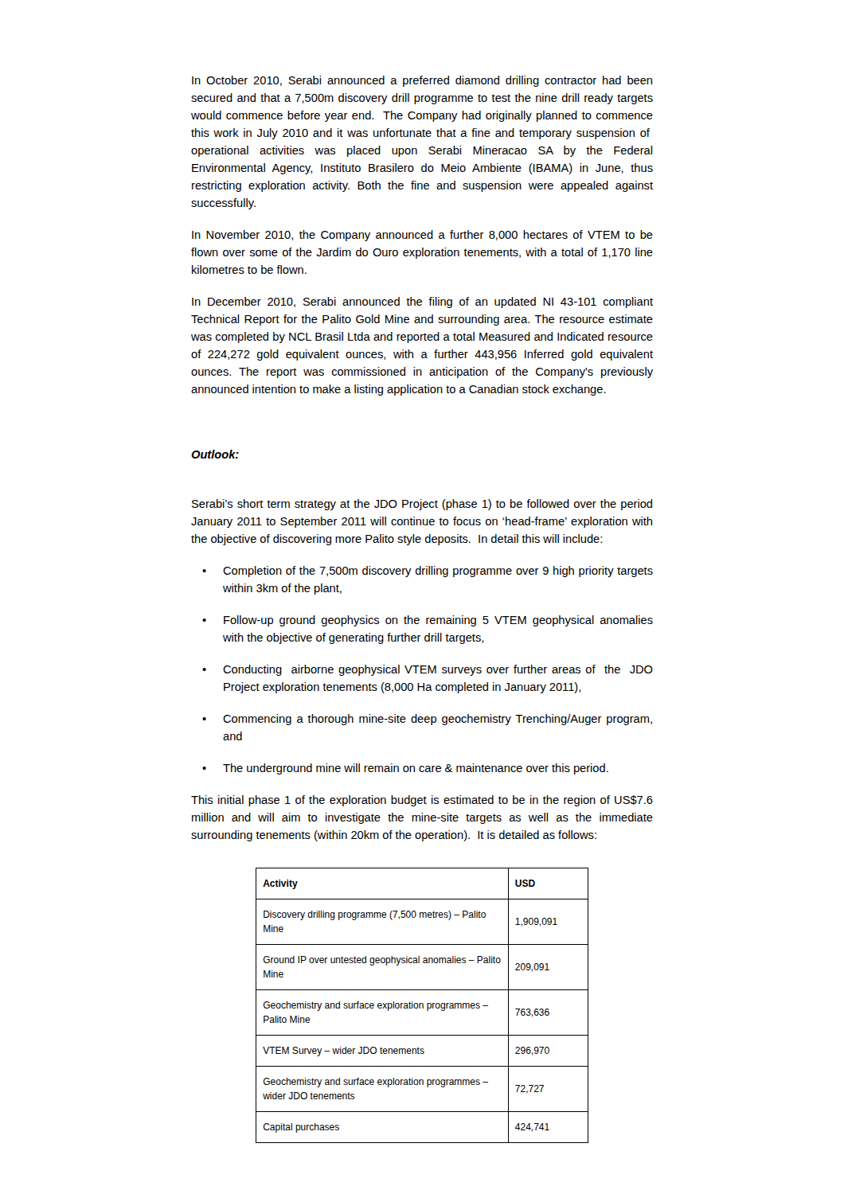In October 2010, Serabi announced a preferred diamond drilling contractor had been secured and that a 7,500m discovery drill programme to test the nine drill ready targets would commence before year end. The Company had originally planned to commence this work in July 2010 and it was unfortunate that a fine and temporary suspension of operational activities was placed upon Serabi Mineracao SA by the Federal Environmental Agency, Instituto Brasilero do Meio Ambiente (IBAMA) in June, thus restricting exploration activity. Both the fine and suspension were appealed against successfully.
In November 2010, the Company announced a further 8,000 hectares of VTEM to be flown over some of the Jardim do Ouro exploration tenements, with a total of 1,170 line kilometres to be flown.
In December 2010, Serabi announced the filing of an updated NI 43-101 compliant Technical Report for the Palito Gold Mine and surrounding area. The resource estimate was completed by NCL Brasil Ltda and reported a total Measured and Indicated resource of 224,272 gold equivalent ounces, with a further 443,956 Inferred gold equivalent ounces. The report was commissioned in anticipation of the Company's previously announced intention to make a listing application to a Canadian stock exchange.
Outlook:
Serabi’s short term strategy at the JDO Project (phase 1) to be followed over the period January 2011 to September 2011 will continue to focus on ‘head-frame’ exploration with the objective of discovering more Palito style deposits. In detail this will include:
Completion of the 7,500m discovery drilling programme over 9 high priority targets within 3km of the plant,
Follow-up ground geophysics on the remaining 5 VTEM geophysical anomalies with the objective of generating further drill targets,
Conducting airborne geophysical VTEM surveys over further areas of the JDO Project exploration tenements (8,000 Ha completed in January 2011),
Commencing a thorough mine-site deep geochemistry Trenching/Auger program, and
The underground mine will remain on care & maintenance over this period.
This initial phase 1 of the exploration budget is estimated to be in the region of US$7.6 million and will aim to investigate the mine-site targets as well as the immediate surrounding tenements (within 20km of the operation). It is detailed as follows:
| Activity | USD |
| --- | --- |
| Discovery drilling programme (7,500 metres) – Palito Mine | 1,909,091 |
| Ground IP over untested geophysical anomalies – Palito Mine | 209,091 |
| Geochemistry and surface exploration programmes – Palito Mine | 763,636 |
| VTEM Survey – wider JDO tenements | 296,970 |
| Geochemistry and surface exploration programmes – wider JDO tenements | 72,727 |
| Capital purchases | 424,741 |